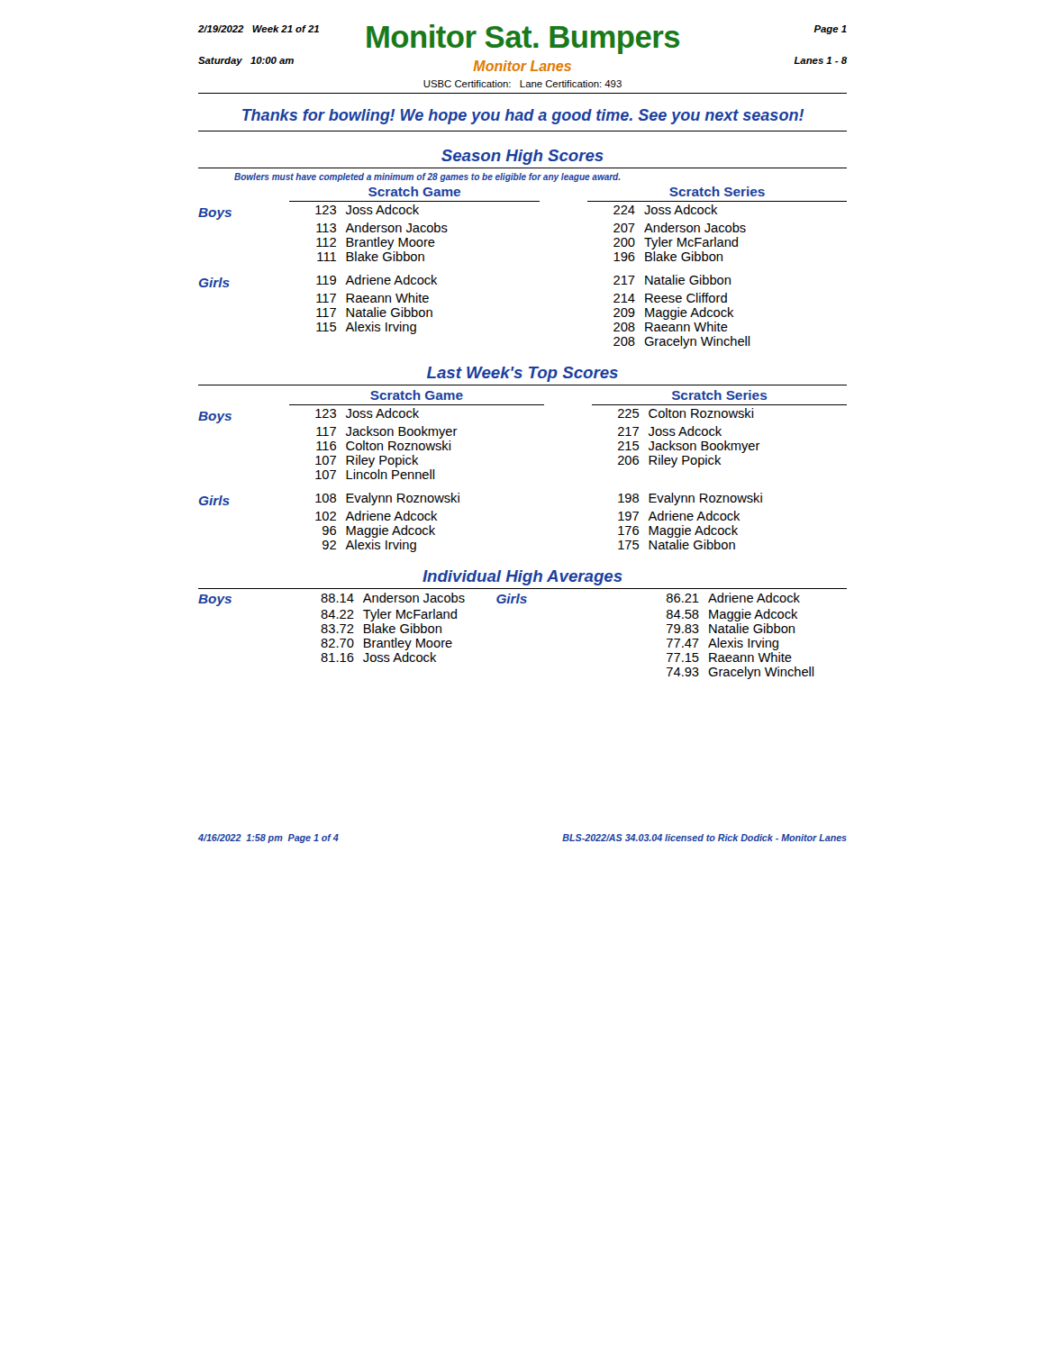2/19/2022 Week 21 of 21
Monitor Sat. Bumpers
Page 1
Saturday 10:00 am
Monitor Lanes
Lanes 1 - 8
USBC Certification: Lane Certification: 493
Thanks for bowling! We hope you had a good time. See you next season!
Season High Scores
Bowlers must have completed a minimum of 28 games to be eligible for any league award.
| | Scratch Game | | Scratch Series |
| Boys | 123 | Joss Adcock | | 224 | Joss Adcock |
| | 113 | Anderson Jacobs | | 207 | Anderson Jacobs |
| | 112 | Brantley Moore | | 200 | Tyler McFarland |
| | 111 | Blake Gibbon | | 196 | Blake Gibbon |
| Girls | 119 | Adriene Adcock | | 217 | Natalie Gibbon |
| | 117 | Raeann White | | 214 | Reese Clifford |
| | 117 | Natalie Gibbon | | 209 | Maggie Adcock |
| | 115 | Alexis Irving | | 208 | Raeann White |
| | | | | 208 | Gracelyn Winchell |
Last Week's Top Scores
| | Scratch Game | | Scratch Series |
| Boys | 123 | Joss Adcock | | 225 | Colton Roznowski |
| | 117 | Jackson Bookmyer | | 217 | Joss Adcock |
| | 116 | Colton Roznowski | | 215 | Jackson Bookmyer |
| | 107 | Riley Popick | | 206 | Riley Popick |
| | 107 | Lincoln Pennell | | | |
| Girls | 108 | Evalynn Roznowski | | 198 | Evalynn Roznowski |
| | 102 | Adriene Adcock | | 197 | Adriene Adcock |
| | 96 | Maggie Adcock | | 176 | Maggie Adcock |
| | 92 | Alexis Irving | | 175 | Natalie Gibbon |
Individual High Averages
| Boys | 88.14 | Anderson Jacobs | Girls | 86.21 | Adriene Adcock |
| | 84.22 | Tyler McFarland | | 84.58 | Maggie Adcock |
| | 83.72 | Blake Gibbon | | 79.83 | Natalie Gibbon |
| | 82.70 | Brantley Moore | | 77.47 | Alexis Irving |
| | 81.16 | Joss Adcock | | 77.15 | Raeann White |
| | | | | 74.93 | Gracelyn Winchell |
4/16/2022 1:58 pm Page 1 of 4
BLS-2022/AS 34.03.04 licensed to Rick Dodick - Monitor Lanes